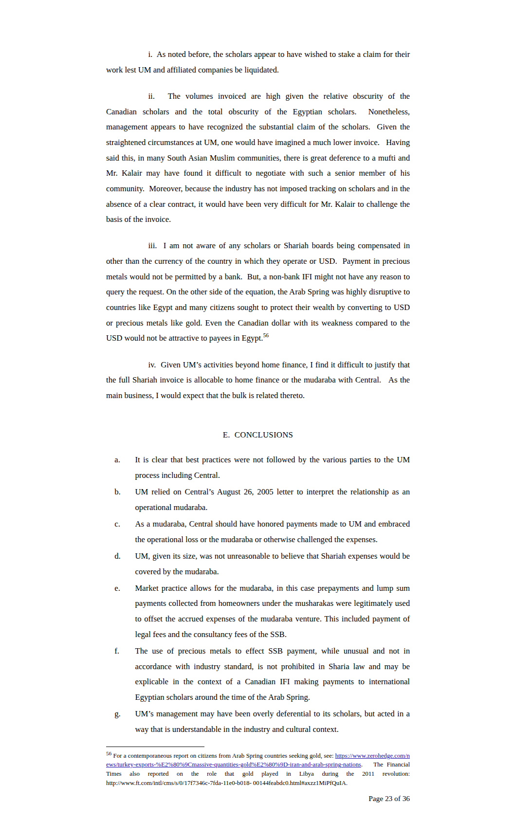i. As noted before, the scholars appear to have wished to stake a claim for their work lest UM and affiliated companies be liquidated.
ii. The volumes invoiced are high given the relative obscurity of the Canadian scholars and the total obscurity of the Egyptian scholars. Nonetheless, management appears to have recognized the substantial claim of the scholars. Given the straightened circumstances at UM, one would have imagined a much lower invoice. Having said this, in many South Asian Muslim communities, there is great deference to a mufti and Mr. Kalair may have found it difficult to negotiate with such a senior member of his community. Moreover, because the industry has not imposed tracking on scholars and in the absence of a clear contract, it would have been very difficult for Mr. Kalair to challenge the basis of the invoice.
iii. I am not aware of any scholars or Shariah boards being compensated in other than the currency of the country in which they operate or USD. Payment in precious metals would not be permitted by a bank. But, a non-bank IFI might not have any reason to query the request. On the other side of the equation, the Arab Spring was highly disruptive to countries like Egypt and many citizens sought to protect their wealth by converting to USD or precious metals like gold. Even the Canadian dollar with its weakness compared to the USD would not be attractive to payees in Egypt.56
iv. Given UM’s activities beyond home finance, I find it difficult to justify that the full Shariah invoice is allocable to home finance or the mudaraba with Central. As the main business, I would expect that the bulk is related thereto.
E. CONCLUSIONS
a. It is clear that best practices were not followed by the various parties to the UM process including Central.
b. UM relied on Central’s August 26, 2005 letter to interpret the relationship as an operational mudaraba.
c. As a mudaraba, Central should have honored payments made to UM and embraced the operational loss or the mudaraba or otherwise challenged the expenses.
d. UM, given its size, was not unreasonable to believe that Shariah expenses would be covered by the mudaraba.
e. Market practice allows for the mudaraba, in this case prepayments and lump sum payments collected from homeowners under the musharakas were legitimately used to offset the accrued expenses of the mudaraba venture. This included payment of legal fees and the consultancy fees of the SSB.
f. The use of precious metals to effect SSB payment, while unusual and not in accordance with industry standard, is not prohibited in Sharia law and may be explicable in the context of a Canadian IFI making payments to international Egyptian scholars around the time of the Arab Spring.
g. UM’s management may have been overly deferential to its scholars, but acted in a way that is understandable in the industry and cultural context.
56 For a contemporaneous report on citizens from Arab Spring countries seeking gold, see: https://www.zerohedge.com/news/turkey-exports-%E2%80%9Cmassive-quantities-gold%E2%80%9D-iran-and-arab-spring-nations. The Financial Times also reported on the role that gold played in Libya during the 2011 revolution: http://www.ft.com/intl/cms/s/0/17f7346c-7fda-11e0-b018- 00144feabdc0.html#axzz1MiPfQuIA.
Page 23 of 36